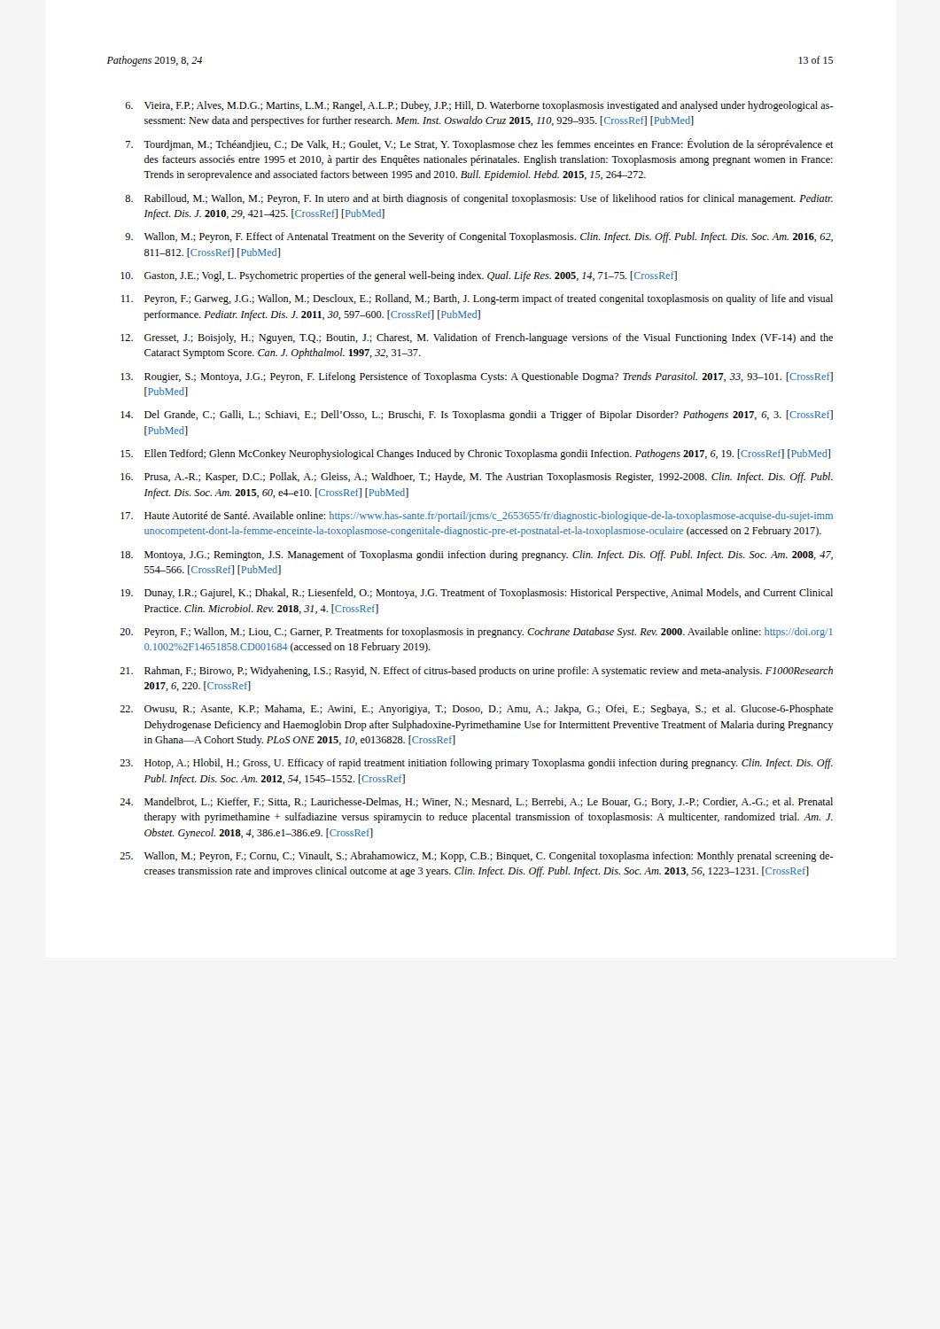Pathogens 2019, 8, 24
13 of 15
6. Vieira, F.P.; Alves, M.D.G.; Martins, L.M.; Rangel, A.L.P.; Dubey, J.P.; Hill, D. Waterborne toxoplasmosis investigated and analysed under hydrogeological assessment: New data and perspectives for further research. Mem. Inst. Oswaldo Cruz 2015, 110, 929–935. [CrossRef] [PubMed]
7. Tourdjman, M.; Tchéandjieu, C.; De Valk, H.; Goulet, V.; Le Strat, Y. Toxoplasmose chez les femmes enceintes en France: Évolution de la séroprévalence et des facteurs associés entre 1995 et 2010, à partir des Enquêtes nationales périnatales. English translation: Toxoplasmosis among pregnant women in France: Trends in seroprevalence and associated factors between 1995 and 2010. Bull. Epidemiol. Hebd. 2015, 15, 264–272.
8. Rabilloud, M.; Wallon, M.; Peyron, F. In utero and at birth diagnosis of congenital toxoplasmosis: Use of likelihood ratios for clinical management. Pediatr. Infect. Dis. J. 2010, 29, 421–425. [CrossRef] [PubMed]
9. Wallon, M.; Peyron, F. Effect of Antenatal Treatment on the Severity of Congenital Toxoplasmosis. Clin. Infect. Dis. Off. Publ. Infect. Dis. Soc. Am. 2016, 62, 811–812. [CrossRef] [PubMed]
10. Gaston, J.E.; Vogl, L. Psychometric properties of the general well-being index. Qual. Life Res. 2005, 14, 71–75. [CrossRef]
11. Peyron, F.; Garweg, J.G.; Wallon, M.; Descloux, E.; Rolland, M.; Barth, J. Long-term impact of treated congenital toxoplasmosis on quality of life and visual performance. Pediatr. Infect. Dis. J. 2011, 30, 597–600. [CrossRef] [PubMed]
12. Gresset, J.; Boisjoly, H.; Nguyen, T.Q.; Boutin, J.; Charest, M. Validation of French-language versions of the Visual Functioning Index (VF-14) and the Cataract Symptom Score. Can. J. Ophthalmol. 1997, 32, 31–37.
13. Rougier, S.; Montoya, J.G.; Peyron, F. Lifelong Persistence of Toxoplasma Cysts: A Questionable Dogma? Trends Parasitol. 2017, 33, 93–101. [CrossRef] [PubMed]
14. Del Grande, C.; Galli, L.; Schiavi, E.; Dell’Osso, L.; Bruschi, F. Is Toxoplasma gondii a Trigger of Bipolar Disorder? Pathogens 2017, 6, 3. [CrossRef] [PubMed]
15. Ellen Tedford; Glenn McConkey Neurophysiological Changes Induced by Chronic Toxoplasma gondii Infection. Pathogens 2017, 6, 19. [CrossRef] [PubMed]
16. Prusa, A.-R.; Kasper, D.C.; Pollak, A.; Gleiss, A.; Waldhoer, T.; Hayde, M. The Austrian Toxoplasmosis Register, 1992-2008. Clin. Infect. Dis. Off. Publ. Infect. Dis. Soc. Am. 2015, 60, e4–e10. [CrossRef] [PubMed]
17. Haute Autorité de Santé. Available online: https://www.has-sante.fr/portail/jcms/c_2653655/fr/diagnostic-biologique-de-la-toxoplasmose-acquise-du-sujet-immunocompetent-dont-la-femme-enceinte-la-toxoplasmose-congenitale-diagnostic-pre-et-postnatal-et-la-toxoplasmose-oculaire (accessed on 2 February 2017).
18. Montoya, J.G.; Remington, J.S. Management of Toxoplasma gondii infection during pregnancy. Clin. Infect. Dis. Off. Publ. Infect. Dis. Soc. Am. 2008, 47, 554–566. [CrossRef] [PubMed]
19. Dunay, I.R.; Gajurel, K.; Dhakal, R.; Liesenfeld, O.; Montoya, J.G. Treatment of Toxoplasmosis: Historical Perspective, Animal Models, and Current Clinical Practice. Clin. Microbiol. Rev. 2018, 31, 4. [CrossRef]
20. Peyron, F.; Wallon, M.; Liou, C.; Garner, P. Treatments for toxoplasmosis in pregnancy. Cochrane Database Syst. Rev. 2000. Available online: https://doi.org/10.1002%2F14651858.CD001684 (accessed on 18 February 2019).
21. Rahman, F.; Birowo, P.; Widyahening, I.S.; Rasyid, N. Effect of citrus-based products on urine profile: A systematic review and meta-analysis. F1000Research 2017, 6, 220. [CrossRef]
22. Owusu, R.; Asante, K.P.; Mahama, E.; Awini, E.; Anyorigiya, T.; Dosoo, D.; Amu, A.; Jakpa, G.; Ofei, E.; Segbaya, S.; et al. Glucose-6-Phosphate Dehydrogenase Deficiency and Haemoglobin Drop after Sulphadoxine-Pyrimethamine Use for Intermittent Preventive Treatment of Malaria during Pregnancy in Ghana—A Cohort Study. PLoS ONE 2015, 10, e0136828. [CrossRef]
23. Hotop, A.; Hlobil, H.; Gross, U. Efficacy of rapid treatment initiation following primary Toxoplasma gondii infection during pregnancy. Clin. Infect. Dis. Off. Publ. Infect. Dis. Soc. Am. 2012, 54, 1545–1552. [CrossRef]
24. Mandelbrot, L.; Kieffer, F.; Sitta, R.; Laurichesse-Delmas, H.; Winer, N.; Mesnard, L.; Berrebi, A.; Le Bouar, G.; Bory, J.-P.; Cordier, A.-G.; et al. Prenatal therapy with pyrimethamine + sulfadiazine versus spiramycin to reduce placental transmission of toxoplasmosis: A multicenter, randomized trial. Am. J. Obstet. Gynecol. 2018, 4, 386.e1–386.e9. [CrossRef]
25. Wallon, M.; Peyron, F.; Cornu, C.; Vinault, S.; Abrahamowicz, M.; Kopp, C.B.; Binquet, C. Congenital toxoplasma infection: Monthly prenatal screening decreases transmission rate and improves clinical outcome at age 3 years. Clin. Infect. Dis. Off. Publ. Infect. Dis. Soc. Am. 2013, 56, 1223–1231. [CrossRef]